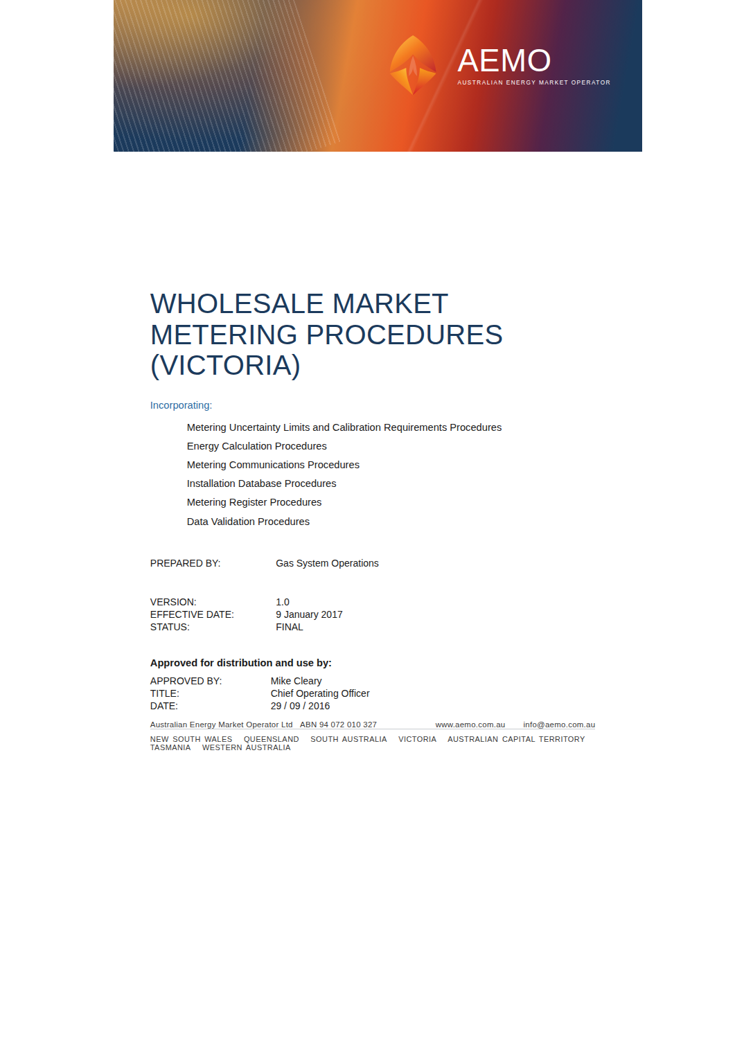AEMO
AUSTRALIAN ENERGY MARKET OPERATOR
WHOLESALE MARKET
METERING PROCEDURES
(VICTORIA)
Incorporating:
Metering Uncertainty Limits and Calibration Requirements Procedures
Energy Calculation Procedures
Metering Communications Procedures
Installation Database Procedures
Metering Register Procedures
Data Validation Procedures
| PREPARED BY: | Gas System Operations |
| VERSION: | 1.0 |
| EFFECTIVE DATE: | 9 January 2017 |
| STATUS: | FINAL |
Approved for distribution and use by:
| APPROVED BY: | Mike Cleary |
| TITLE: | Chief Operating Officer |
| DATE: | 29 / 09 / 2016 |
Australian Energy Market Operator Ltd ABN 94 072 010 327
www.aemo.com.au info@aemo.com.au
NEW SOUTH WALES QUEENSLAND SOUTH AUSTRALIA VICTORIA AUSTRALIAN CAPITAL TERRITORY TASMANIA WESTERN AUSTRALIA